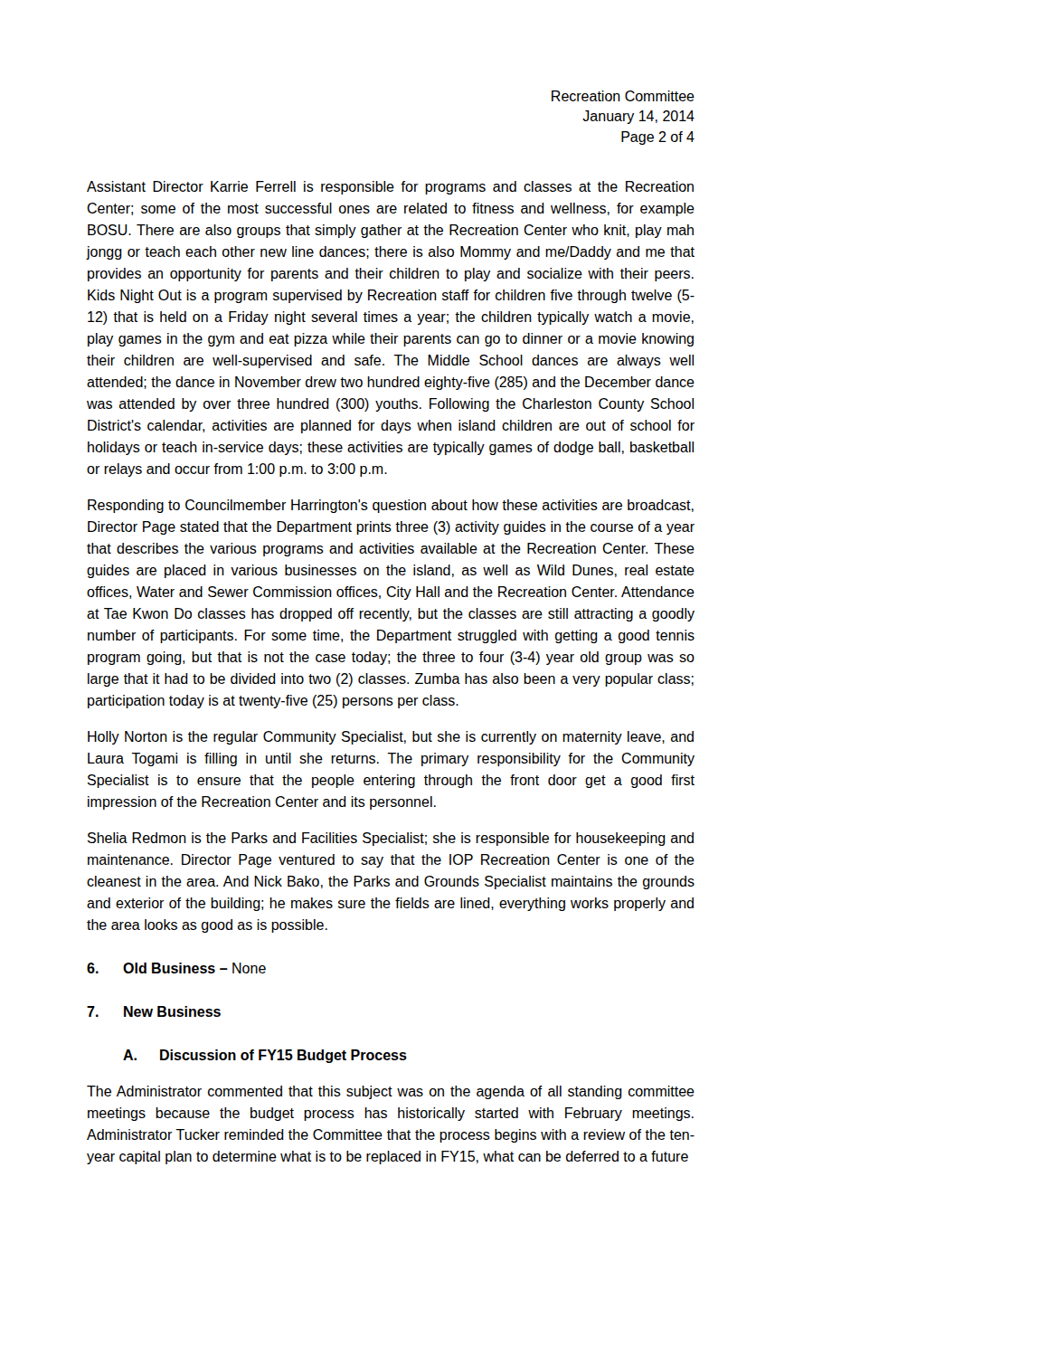Recreation Committee
January 14, 2014
Page 2 of 4
Assistant Director Karrie Ferrell is responsible for programs and classes at the Recreation Center; some of the most successful ones are related to fitness and wellness, for example BOSU. There are also groups that simply gather at the Recreation Center who knit, play mah jongg or teach each other new line dances; there is also Mommy and me/Daddy and me that provides an opportunity for parents and their children to play and socialize with their peers. Kids Night Out is a program supervised by Recreation staff for children five through twelve (5-12) that is held on a Friday night several times a year; the children typically watch a movie, play games in the gym and eat pizza while their parents can go to dinner or a movie knowing their children are well-supervised and safe. The Middle School dances are always well attended; the dance in November drew two hundred eighty-five (285) and the December dance was attended by over three hundred (300) youths. Following the Charleston County School District's calendar, activities are planned for days when island children are out of school for holidays or teach in-service days; these activities are typically games of dodge ball, basketball or relays and occur from 1:00 p.m. to 3:00 p.m.
Responding to Councilmember Harrington's question about how these activities are broadcast, Director Page stated that the Department prints three (3) activity guides in the course of a year that describes the various programs and activities available at the Recreation Center. These guides are placed in various businesses on the island, as well as Wild Dunes, real estate offices, Water and Sewer Commission offices, City Hall and the Recreation Center. Attendance at Tae Kwon Do classes has dropped off recently, but the classes are still attracting a goodly number of participants. For some time, the Department struggled with getting a good tennis program going, but that is not the case today; the three to four (3-4) year old group was so large that it had to be divided into two (2) classes. Zumba has also been a very popular class; participation today is at twenty-five (25) persons per class.
Holly Norton is the regular Community Specialist, but she is currently on maternity leave, and Laura Togami is filling in until she returns. The primary responsibility for the Community Specialist is to ensure that the people entering through the front door get a good first impression of the Recreation Center and its personnel.
Shelia Redmon is the Parks and Facilities Specialist; she is responsible for housekeeping and maintenance. Director Page ventured to say that the IOP Recreation Center is one of the cleanest in the area. And Nick Bako, the Parks and Grounds Specialist maintains the grounds and exterior of the building; he makes sure the fields are lined, everything works properly and the area looks as good as is possible.
6. Old Business – None
7. New Business
A. Discussion of FY15 Budget Process
The Administrator commented that this subject was on the agenda of all standing committee meetings because the budget process has historically started with February meetings. Administrator Tucker reminded the Committee that the process begins with a review of the ten-year capital plan to determine what is to be replaced in FY15, what can be deferred to a future